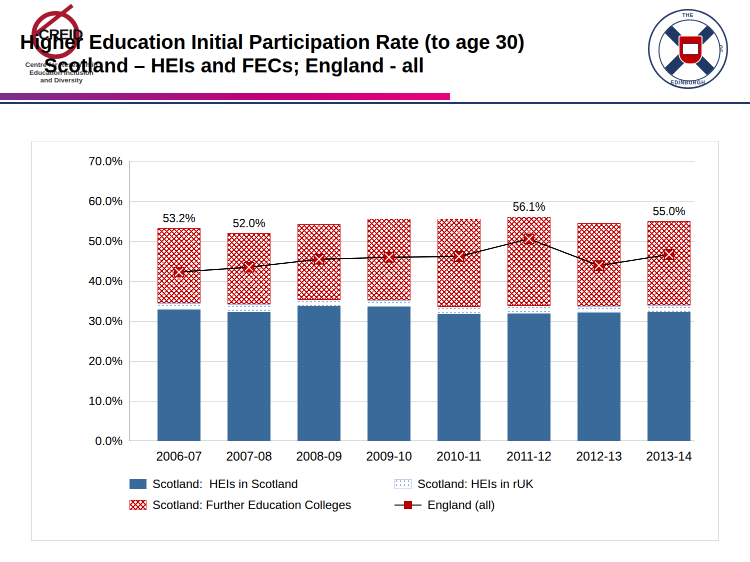CREID
Centre for Research in
Education Inclusion
and Diversity
Higher Education Initial Participation Rate (to age 30) Scotland – HEIs and FECs; England - all
THE EDINBURGH UNIVERSITY OF
70.0%
60.0%
50.0%
40.0%
30.0%
20.0%
10.0%
0.0%
53.2%
52.0%
56.1%
55.0%
2006-07
2007-08
2008-09
2009-10
2010-11
2011-12
2012-13
2013-14
Scotland: HEIs in Scotland
Scotland: HEIs in rUK
Scotland: Further Education Colleges
England (all)